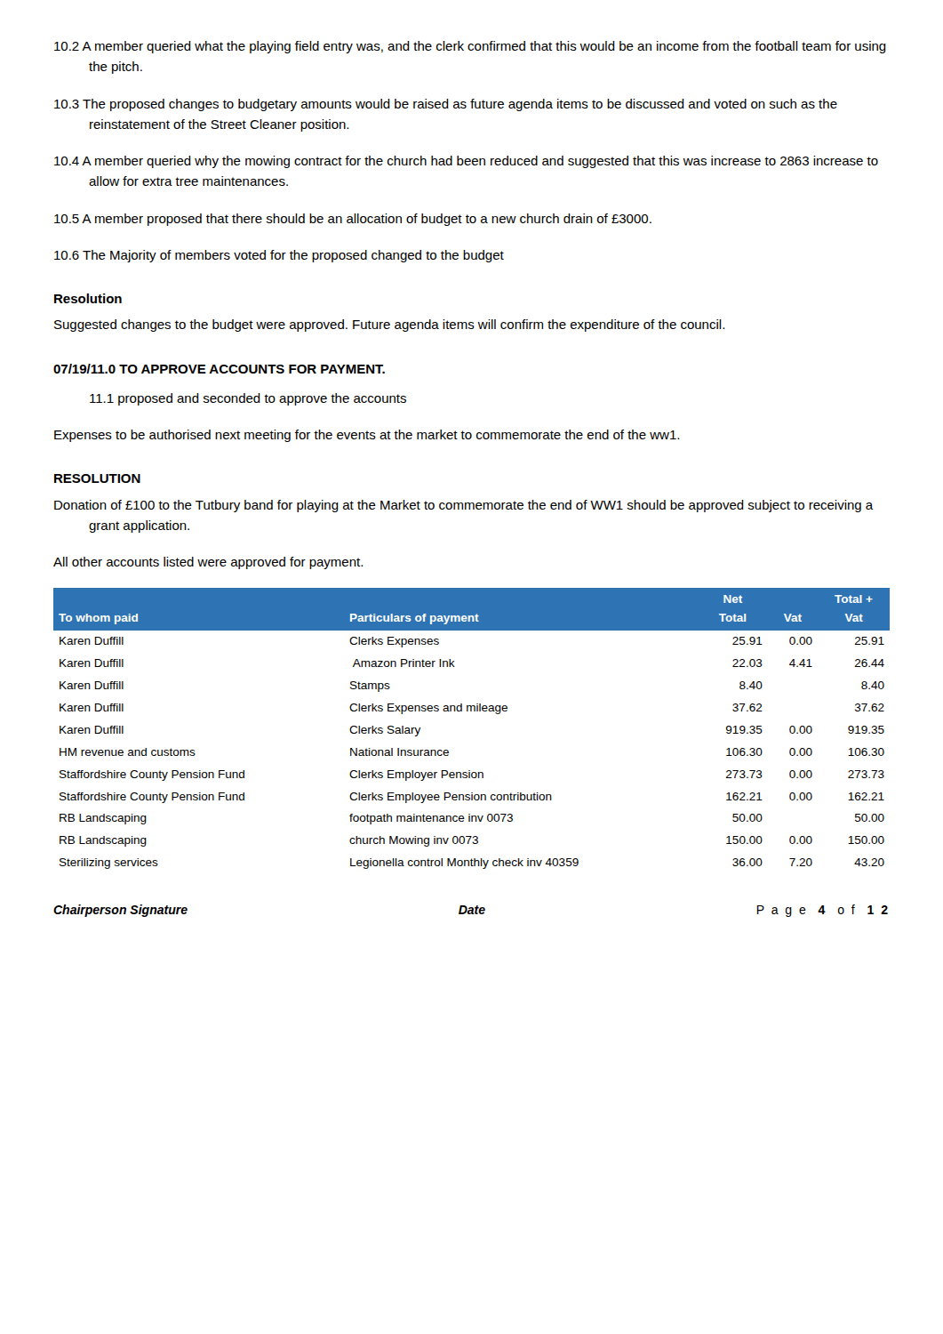10.2 A member queried what the playing field entry was, and the clerk confirmed that this would be an income from the football team for using the pitch.
10.3 The proposed changes to budgetary amounts would be raised as future agenda items to be discussed and voted on such as the reinstatement of the Street Cleaner position.
10.4 A member queried why the mowing contract for the church had been reduced and suggested that this was increase to 2863 increase to allow for extra tree maintenances.
10.5 A member proposed that there should be an allocation of budget to a new church drain of £3000.
10.6 The Majority of members voted for the proposed changed to the budget
Resolution
Suggested changes to the budget were approved. Future agenda items will confirm the expenditure of the council.
07/19/11.0 TO APPROVE ACCOUNTS FOR PAYMENT.
11.1 proposed and seconded to approve the accounts
Expenses to be authorised next meeting for the events at the market to commemorate the end of the ww1.
RESOLUTION
Donation of £100 to the Tutbury band for playing at the Market to commemorate the end of WW1 should be approved subject to receiving a grant application.
All other accounts listed were approved for payment.
| To whom paid | Particulars of payment | Net Total | Vat | Total + Vat |
| --- | --- | --- | --- | --- |
| Karen Duffill | Clerks Expenses | 25.91 | 0.00 | 25.91 |
| Karen Duffill | Amazon Printer Ink | 22.03 | 4.41 | 26.44 |
| Karen Duffill | Stamps | 8.40 | | 8.40 |
| Karen Duffill | Clerks Expenses and mileage | 37.62 | | 37.62 |
| Karen Duffill | Clerks Salary | 919.35 | 0.00 | 919.35 |
| HM revenue and customs | National Insurance | 106.30 | 0.00 | 106.30 |
| Staffordshire County Pension Fund | Clerks Employer Pension | 273.73 | 0.00 | 273.73 |
| Staffordshire County Pension Fund | Clerks Employee Pension contribution | 162.21 | 0.00 | 162.21 |
| RB Landscaping | footpath maintenance inv 0073 | 50.00 | | 50.00 |
| RB Landscaping | church Mowing inv 0073 | 150.00 | 0.00 | 150.00 |
| Sterilizing services | Legionella control Monthly check inv 40359 | 36.00 | 7.20 | 43.20 |
Chairperson Signature
Date
P a g e 4 o f 1 2